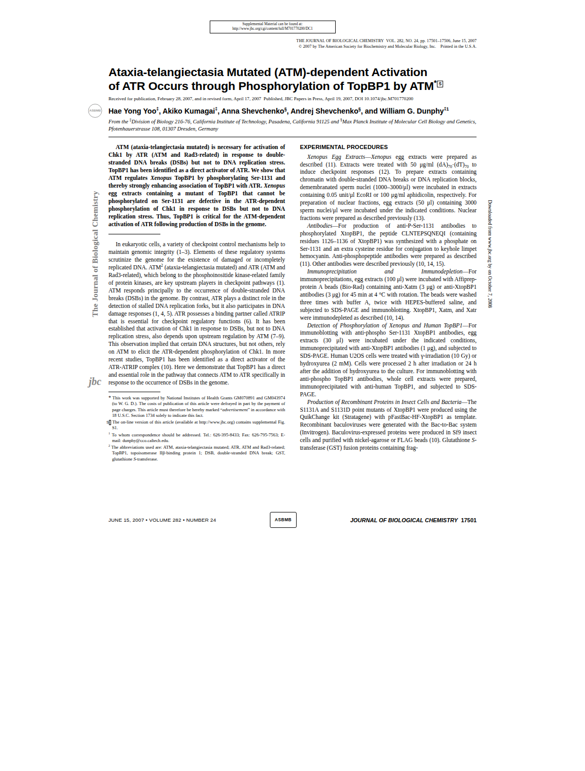Supplemental Material can be found at:
http://www.jbc.org/cgi/content/full/M701770200/DC1
THE JOURNAL OF BIOLOGICAL CHEMISTRY VOL. 282, NO. 24, pp. 17501–17506, June 15, 2007
© 2007 by The American Society for Biochemistry and Molecular Biology, Inc. Printed in the U.S.A.
Ataxia-telangiectasia Mutated (ATM)-dependent Activation
of ATR Occurs through Phosphorylation of TopBP1 by ATM*S
Received for publication, February 28, 2007, and in revised form, April 17, 2007 Published, JBC Papers in Press, April 19, 2007, DOI 10.1074/jbc.M701770200
Hae Yong Yoo‡, Akiko Kumagai‡, Anna Shevchenko§, Andrej Shevchenko§, and William G. Dunphy‡1
From the ‡Division of Biology 216-76, California Institute of Technology, Pasadena, California 91125 and §Max Planck Institute of Molecular Cell Biology and Genetics, Pfotenhauerstrasse 108, 01307 Dresden, Germany
ATM (ataxia-telangiectasia mutated) is necessary for activation of Chk1 by ATR (ATM and Rad3-related) in response to double-stranded DNA breaks (DSBs) but not to DNA replication stress. TopBP1 has been identified as a direct activator of ATR. We show that ATM regulates Xenopus TopBP1 by phosphorylating Ser-1131 and thereby strongly enhancing association of TopBP1 with ATR. Xenopus egg extracts containing a mutant of TopBP1 that cannot be phosphorylated on Ser-1131 are defective in the ATR-dependent phosphorylation of Chk1 in response to DSBs but not to DNA replication stress. Thus, TopBP1 is critical for the ATM-dependent activation of ATR following production of DSBs in the genome.
In eukaryotic cells, a variety of checkpoint control mechanisms help to maintain genomic integrity (1–3). Elements of these regulatory systems scrutinize the genome for the existence of damaged or incompletely replicated DNA. ATM2 (ataxia-telangiectasia mutated) and ATR (ATM and Rad3-related), which belong to the phosphoinositide kinase-related family of protein kinases, are key upstream players in checkpoint pathways (1). ATM responds principally to the occurrence of double-stranded DNA breaks (DSBs) in the genome. By contrast, ATR plays a distinct role in the detection of stalled DNA replication forks, but it also participates in DNA damage responses (1, 4, 5). ATR possesses a binding partner called ATRIP that is essential for checkpoint regulatory functions (6). It has been established that activation of Chk1 in response to DSBs, but not to DNA replication stress, also depends upon upstream regulation by ATM (7–9). This observation implied that certain DNA structures, but not others, rely on ATM to elicit the ATR-dependent phosphorylation of Chk1. In more recent studies, TopBP1 has been identified as a direct activator of the ATR-ATRIP complex (10). Here we demonstrate that TopBP1 has a direct and essential role in the pathway that connects ATM to ATR specifically in response to the occurrence of DSBs in the genome.
* This work was supported by National Institutes of Health Grants GM070891 and GM043974 (to W. G. D.). The costs of publication of this article were defrayed in part by the payment of page charges. This article must therefore be hereby marked “advertisement” in accordance with 18 U.S.C. Section 1734 solely to indicate this fact.
S The on-line version of this article (available at http://www.jbc.org) contains supplemental Fig. S1.
1 To whom correspondence should be addressed. Tel.: 626-395-8433; Fax: 626-795-7563; E-mail: dunphy@cco.caltech.edu.
2 The abbreviations used are: ATM, ataxia-telangiectasia mutated; ATR, ATM and Rad3-related; TopBP1, topoisomerase IIβ-binding protein 1; DSB, double-stranded DNA break; GST, glutathione S-transferase.
EXPERIMENTAL PROCEDURES
Xenopus Egg Extracts—Xenopus egg extracts were prepared as described (11). Extracts were treated with 50 μg/ml (dA)70·(dT)70 to induce checkpoint responses (12). To prepare extracts containing chromatin with double-stranded DNA breaks or DNA replication blocks, demembranated sperm nuclei (1000–3000/μl) were incubated in extracts containing 0.05 unit/μl EcoRI or 100 μg/ml aphidicolin, respectively. For preparation of nuclear fractions, egg extracts (50 μl) containing 3000 sperm nuclei/μl were incubated under the indicated conditions. Nuclear fractions were prepared as described previously (13).
Antibodies—For production of anti-P-Ser-1131 antibodies to phosphorylated XtopBP1, the peptide CLNTEPSQNEQI (containing residues 1126–1136 of XtopBP1) was synthesized with a phosphate on Ser-1131 and an extra cysteine residue for conjugation to keyhole limpet hemocyanin. Anti-phosphopeptide antibodies were prepared as described (11). Other antibodies were described previously (10, 14, 15).
Immunoprecipitation and Immunodepletion—For immunoprecipitations, egg extracts (100 μl) were incubated with Affiprep-protein A beads (Bio-Rad) containing anti-Xatm (3 μg) or anti-XtopBP1 antibodies (3 μg) for 45 min at 4 °C with rotation. The beads were washed three times with buffer A, twice with HEPES-buffered saline, and subjected to SDS-PAGE and immunoblotting. XtopBP1, Xatm, and Xatr were immunodepleted as described (10, 14).
Detection of Phosphorylation of Xenopus and Human TopBP1—For immunoblotting with anti-phospho Ser-1131 XtopBP1 antibodies, egg extracts (30 μl) were incubated under the indicated conditions, immunoprecipitated with anti-XtopBP1 antibodies (1 μg), and subjected to SDS-PAGE. Human U2OS cells were treated with γ-irradiation (10 Gy) or hydroxyurea (2 mM). Cells were processed 2 h after irradiation or 24 h after the addition of hydroxyurea to the culture. For immunoblotting with anti-phospho TopBP1 antibodies, whole cell extracts were prepared, immunoprecipitated with anti-human TopBP1, and subjected to SDS-PAGE.
Production of Recombinant Proteins in Insect Cells and Bacteria—The S1131A and S1131D point mutants of XtopBP1 were produced using the QuikChange kit (Stratagene) with pFastBac-HF-XtopBP1 as template. Recombinant baculoviruses were generated with the Bac-to-Bac system (Invitrogen). Baculovirus-expressed proteins were produced in Sf9 insect cells and purified with nickel-agarose or FLAG beads (10). Glutathione S-transferase (GST) fusion proteins containing frag-
ASBMB
The Journal of Biological Chemistry
jbc
Downloaded from www.jbc.org by on October 7, 2008
JUNE 15, 2007 • VOLUME 282 • NUMBER 24
ASBMB
JOURNAL OF BIOLOGICAL CHEMISTRY 17501